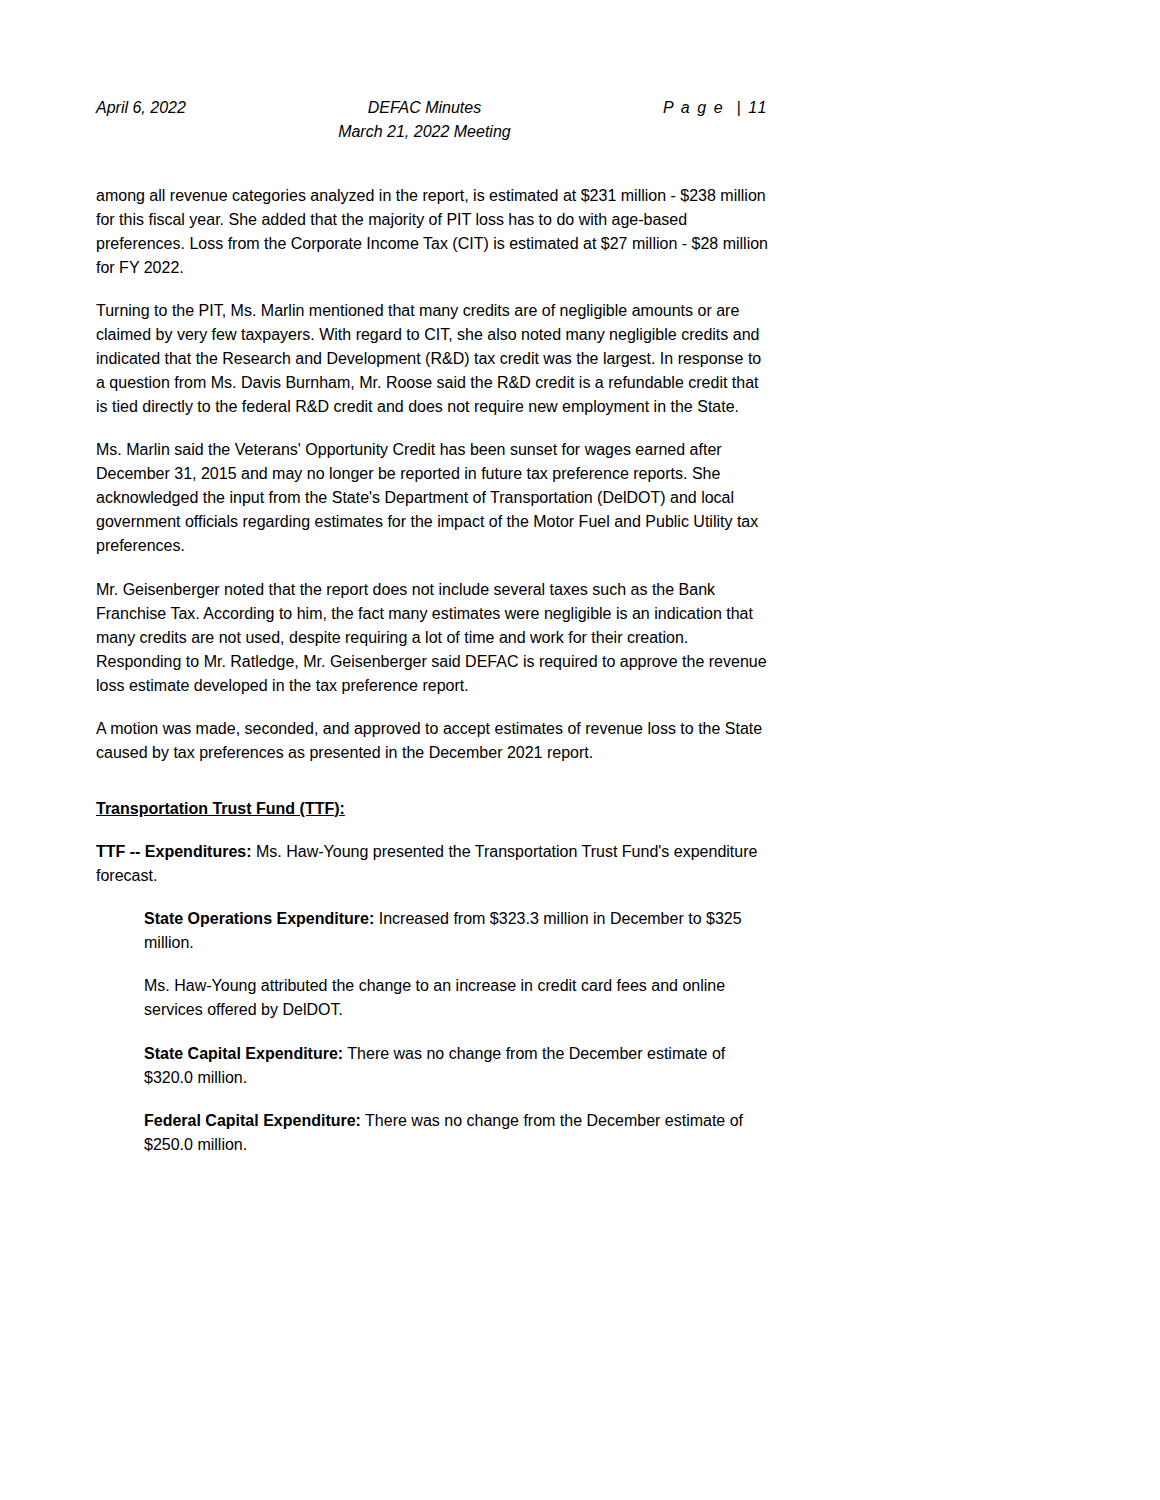April 6, 2022
DEFAC Minutes
March 21, 2022 Meeting
P a g e | 11
among all revenue categories analyzed in the report, is estimated at $231 million - $238 million for this fiscal year. She added that the majority of PIT loss has to do with age-based preferences. Loss from the Corporate Income Tax (CIT) is estimated at $27 million - $28 million for FY 2022.
Turning to the PIT, Ms. Marlin mentioned that many credits are of negligible amounts or are claimed by very few taxpayers. With regard to CIT, she also noted many negligible credits and indicated that the Research and Development (R&D) tax credit was the largest. In response to a question from Ms. Davis Burnham, Mr. Roose said the R&D credit is a refundable credit that is tied directly to the federal R&D credit and does not require new employment in the State.
Ms. Marlin said the Veterans' Opportunity Credit has been sunset for wages earned after December 31, 2015 and may no longer be reported in future tax preference reports. She acknowledged the input from the State's Department of Transportation (DelDOT) and local government officials regarding estimates for the impact of the Motor Fuel and Public Utility tax preferences.
Mr. Geisenberger noted that the report does not include several taxes such as the Bank Franchise Tax. According to him, the fact many estimates were negligible is an indication that many credits are not used, despite requiring a lot of time and work for their creation. Responding to Mr. Ratledge, Mr. Geisenberger said DEFAC is required to approve the revenue loss estimate developed in the tax preference report.
A motion was made, seconded, and approved to accept estimates of revenue loss to the State caused by tax preferences as presented in the December 2021 report.
Transportation Trust Fund (TTF):
TTF -- Expenditures: Ms. Haw-Young presented the Transportation Trust Fund's expenditure forecast.
State Operations Expenditure: Increased from $323.3 million in December to $325 million.
Ms. Haw-Young attributed the change to an increase in credit card fees and online services offered by DelDOT.
State Capital Expenditure: There was no change from the December estimate of $320.0 million.
Federal Capital Expenditure: There was no change from the December estimate of $250.0 million.